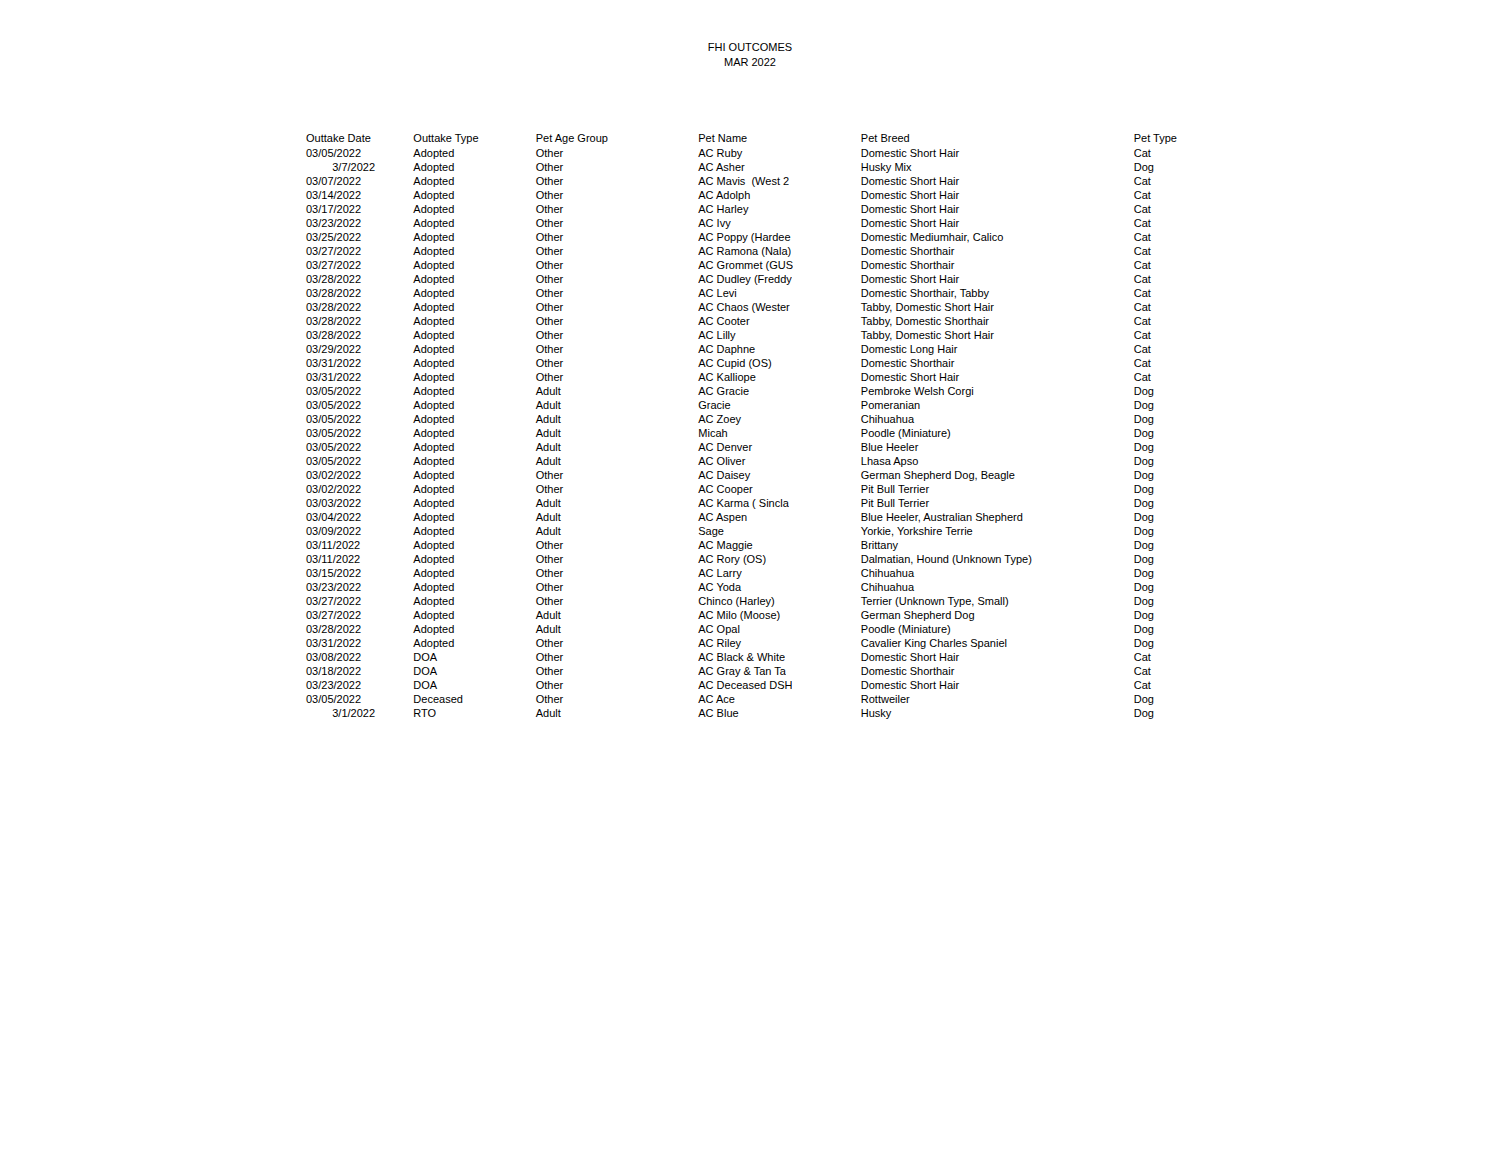FHI OUTCOMES
MAR 2022
| Outtake Date | Outtake Type | Pet Age Group | Pet Name | Pet Breed | Pet Type |
| --- | --- | --- | --- | --- | --- |
| 03/05/2022 | Adopted | Other | AC Ruby | Domestic Short Hair | Cat |
| 3/7/2022 | Adopted | Other | AC Asher | Husky Mix | Dog |
| 03/07/2022 | Adopted | Other | AC Mavis (West 2 | Domestic Short Hair | Cat |
| 03/14/2022 | Adopted | Other | AC Adolph | Domestic Short Hair | Cat |
| 03/17/2022 | Adopted | Other | AC Harley | Domestic Short Hair | Cat |
| 03/23/2022 | Adopted | Other | AC Ivy | Domestic Short Hair | Cat |
| 03/25/2022 | Adopted | Other | AC Poppy (Hardee | Domestic Mediumhair, Calico | Cat |
| 03/27/2022 | Adopted | Other | AC Ramona (Nala) | Domestic Shorthair | Cat |
| 03/27/2022 | Adopted | Other | AC Grommet (GUS | Domestic Shorthair | Cat |
| 03/28/2022 | Adopted | Other | AC Dudley (Freddy | Domestic Short Hair | Cat |
| 03/28/2022 | Adopted | Other | AC Levi | Domestic Shorthair, Tabby | Cat |
| 03/28/2022 | Adopted | Other | AC Chaos (Wester | Tabby, Domestic Short Hair | Cat |
| 03/28/2022 | Adopted | Other | AC Cooter | Tabby, Domestic Shorthair | Cat |
| 03/28/2022 | Adopted | Other | AC Lilly | Tabby, Domestic Short Hair | Cat |
| 03/29/2022 | Adopted | Other | AC Daphne | Domestic Long Hair | Cat |
| 03/31/2022 | Adopted | Other | AC Cupid (OS) | Domestic Shorthair | Cat |
| 03/31/2022 | Adopted | Other | AC Kalliope | Domestic Short Hair | Cat |
| 03/05/2022 | Adopted | Adult | AC Gracie | Pembroke Welsh Corgi | Dog |
| 03/05/2022 | Adopted | Adult | Gracie | Pomeranian | Dog |
| 03/05/2022 | Adopted | Adult | AC Zoey | Chihuahua | Dog |
| 03/05/2022 | Adopted | Adult | Micah | Poodle (Miniature) | Dog |
| 03/05/2022 | Adopted | Adult | AC Denver | Blue Heeler | Dog |
| 03/05/2022 | Adopted | Adult | AC Oliver | Lhasa Apso | Dog |
| 03/02/2022 | Adopted | Other | AC Daisey | German Shepherd Dog, Beagle | Dog |
| 03/02/2022 | Adopted | Other | AC Cooper | Pit Bull Terrier | Dog |
| 03/03/2022 | Adopted | Adult | AC Karma ( Sincla | Pit Bull Terrier | Dog |
| 03/04/2022 | Adopted | Adult | AC Aspen | Blue Heeler, Australian Shepherd | Dog |
| 03/09/2022 | Adopted | Adult | Sage | Yorkie, Yorkshire Terrie | Dog |
| 03/11/2022 | Adopted | Other | AC Maggie | Brittany | Dog |
| 03/11/2022 | Adopted | Other | AC Rory (OS) | Dalmatian, Hound (Unknown Type) | Dog |
| 03/15/2022 | Adopted | Other | AC Larry | Chihuahua | Dog |
| 03/23/2022 | Adopted | Other | AC Yoda | Chihuahua | Dog |
| 03/27/2022 | Adopted | Other | Chinco (Harley) | Terrier (Unknown Type, Small) | Dog |
| 03/27/2022 | Adopted | Adult | AC Milo (Moose) | German Shepherd Dog | Dog |
| 03/28/2022 | Adopted | Adult | AC Opal | Poodle (Miniature) | Dog |
| 03/31/2022 | Adopted | Other | AC Riley | Cavalier King Charles Spaniel | Dog |
| 03/08/2022 | DOA | Other | AC Black & White | Domestic Short Hair | Cat |
| 03/18/2022 | DOA | Other | AC Gray & Tan Ta | Domestic Shorthair | Cat |
| 03/23/2022 | DOA | Other | AC Deceased DSH | Domestic Short Hair | Cat |
| 03/05/2022 | Deceased | Other | AC Ace | Rottweiler | Dog |
| 3/1/2022 | RTO | Adult | AC Blue | Husky | Dog |